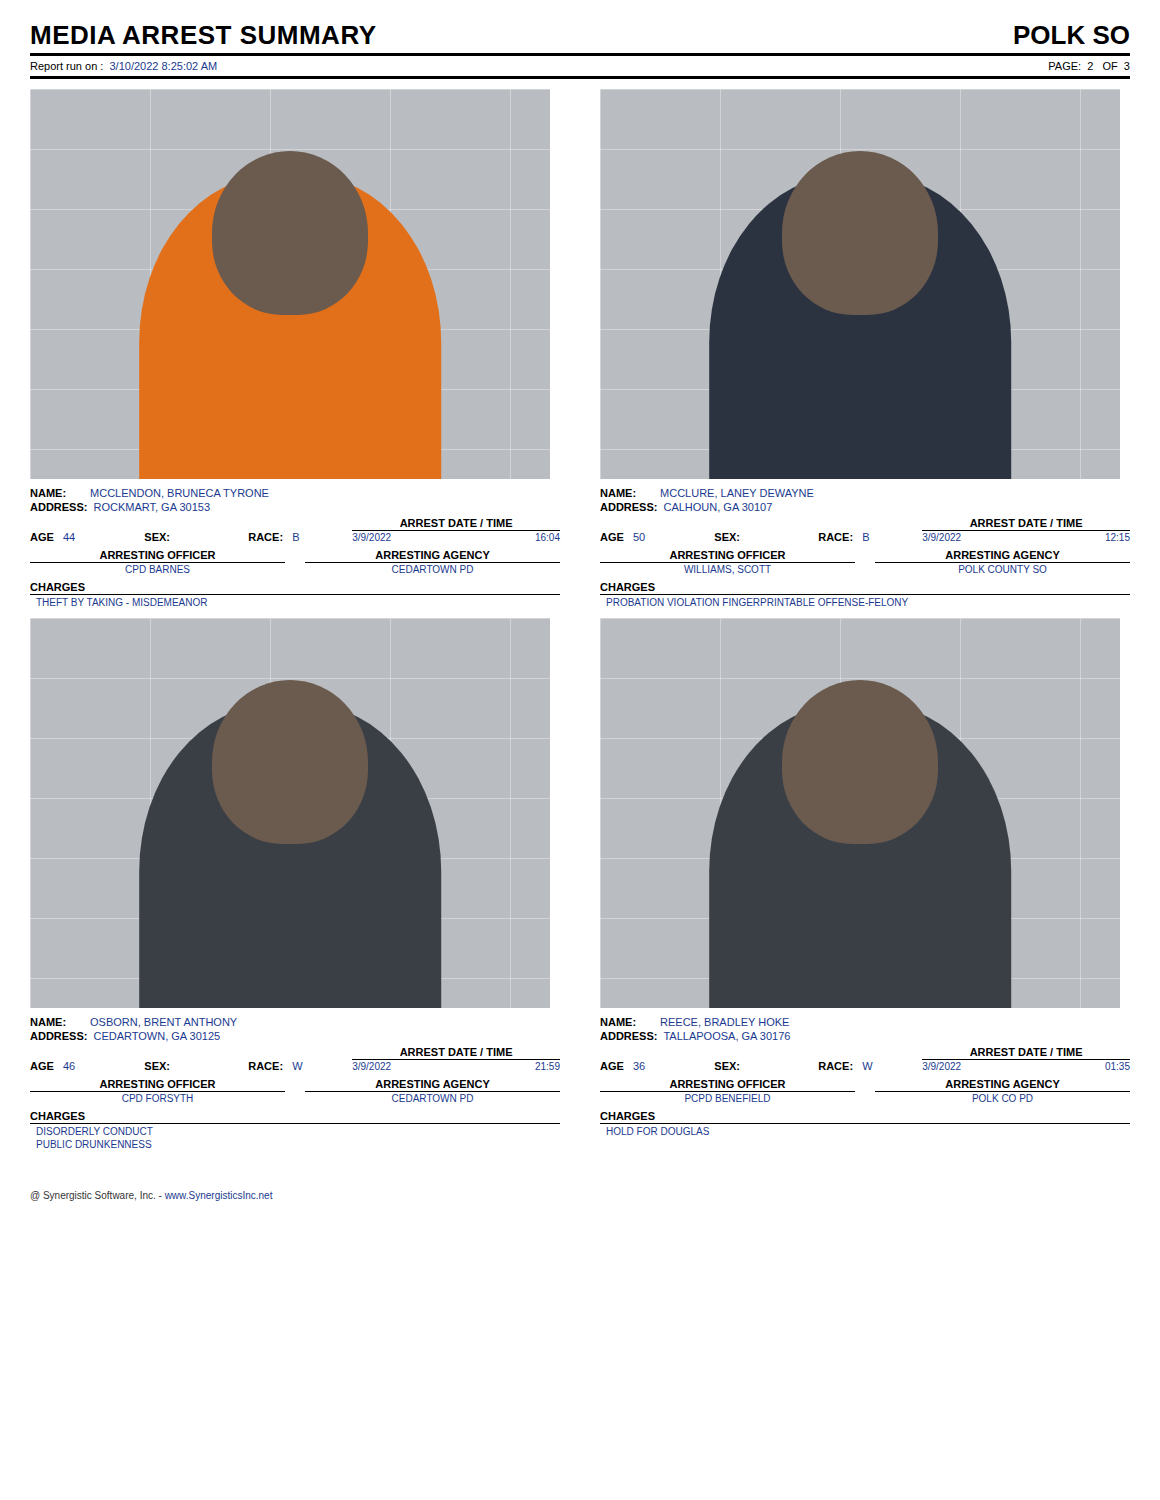MEDIA ARREST SUMMARY
POLK SO
Report run on : 3/10/2022 8:25:02 AM
PAGE: 2 OF 3
NAME: MCCLENDON, BRUNECA TYRONE
ADDRESS: ROCKMART, GA 30153
AGE 44
SEX:
RACE: B
ARREST DATE / TIME
3/9/202216:04
ARRESTING OFFICER
CPD BARNES
ARRESTING AGENCY
CEDARTOWN PD
CHARGES
THEFT BY TAKING - MISDEMEANOR
NAME: MCCLURE, LANEY DEWAYNE
ADDRESS: CALHOUN, GA 30107
AGE 50
SEX:
RACE: B
ARREST DATE / TIME
3/9/202212:15
ARRESTING OFFICER
WILLIAMS, SCOTT
ARRESTING AGENCY
POLK COUNTY SO
CHARGES
PROBATION VIOLATION FINGERPRINTABLE OFFENSE-FELONY
NAME: OSBORN, BRENT ANTHONY
ADDRESS: CEDARTOWN, GA 30125
AGE 46
SEX:
RACE: W
ARREST DATE / TIME
3/9/202221:59
ARRESTING OFFICER
CPD FORSYTH
ARRESTING AGENCY
CEDARTOWN PD
CHARGES
DISORDERLY CONDUCT
PUBLIC DRUNKENNESS
NAME: REECE, BRADLEY HOKE
ADDRESS: TALLAPOOSA, GA 30176
AGE 36
SEX:
RACE: W
ARREST DATE / TIME
3/9/202201:35
ARRESTING OFFICER
PCPD BENEFIELD
ARRESTING AGENCY
POLK CO PD
CHARGES
HOLD FOR DOUGLAS
@ Synergistic Software, Inc. - www.SynergisticsInc.net